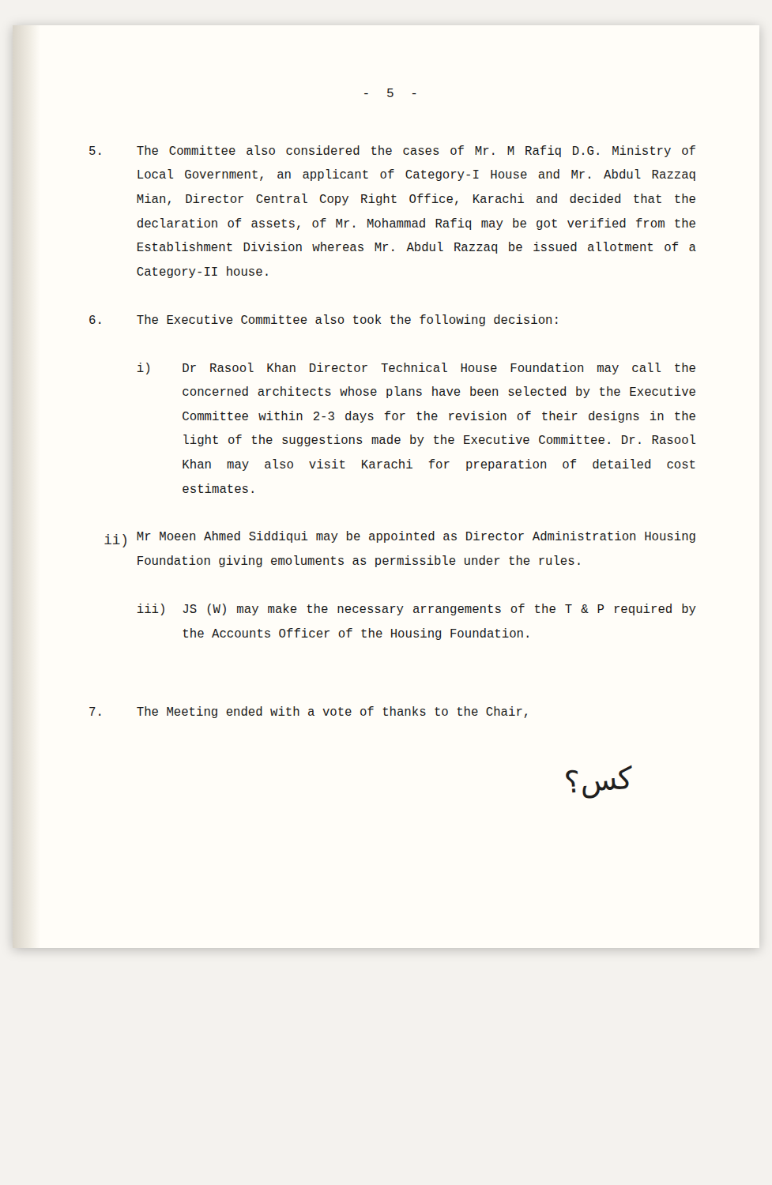- 5 -
5.
The Committee also considered the cases of Mr. M Rafiq D.G. Ministry of Local Government, an applicant of Category-I House and Mr. Abdul Razzaq Mian, Director Central Copy Right Office, Karachi and decided that the declaration of assets, of Mr. Mohammad Rafiq may be got verified from the Establishment Division whereas Mr. Abdul Razzaq be issued allotment of a Category-II house.
6.
The Executive Committee also took the following decision:
Dr Rasool Khan Director Technical House Foundation may call the concerned architects whose plans have been selected by the Executive Committee within 2-3 days for the revision of their designs in the light of the suggestions made by the Executive Committee. Dr. Rasool Khan may also visit Karachi for preparation of detailed cost estimates.
Mr Moeen Ahmed Siddiqui may be appointed as Director Administration Housing Foundation giving emoluments as permissible under the rules.
JS (W) may make the necessary arrangements of the T & P required by the Accounts Officer of the Housing Foundation.
7.
The Meeting ended with a vote of thanks to the Chair,
⸮كس